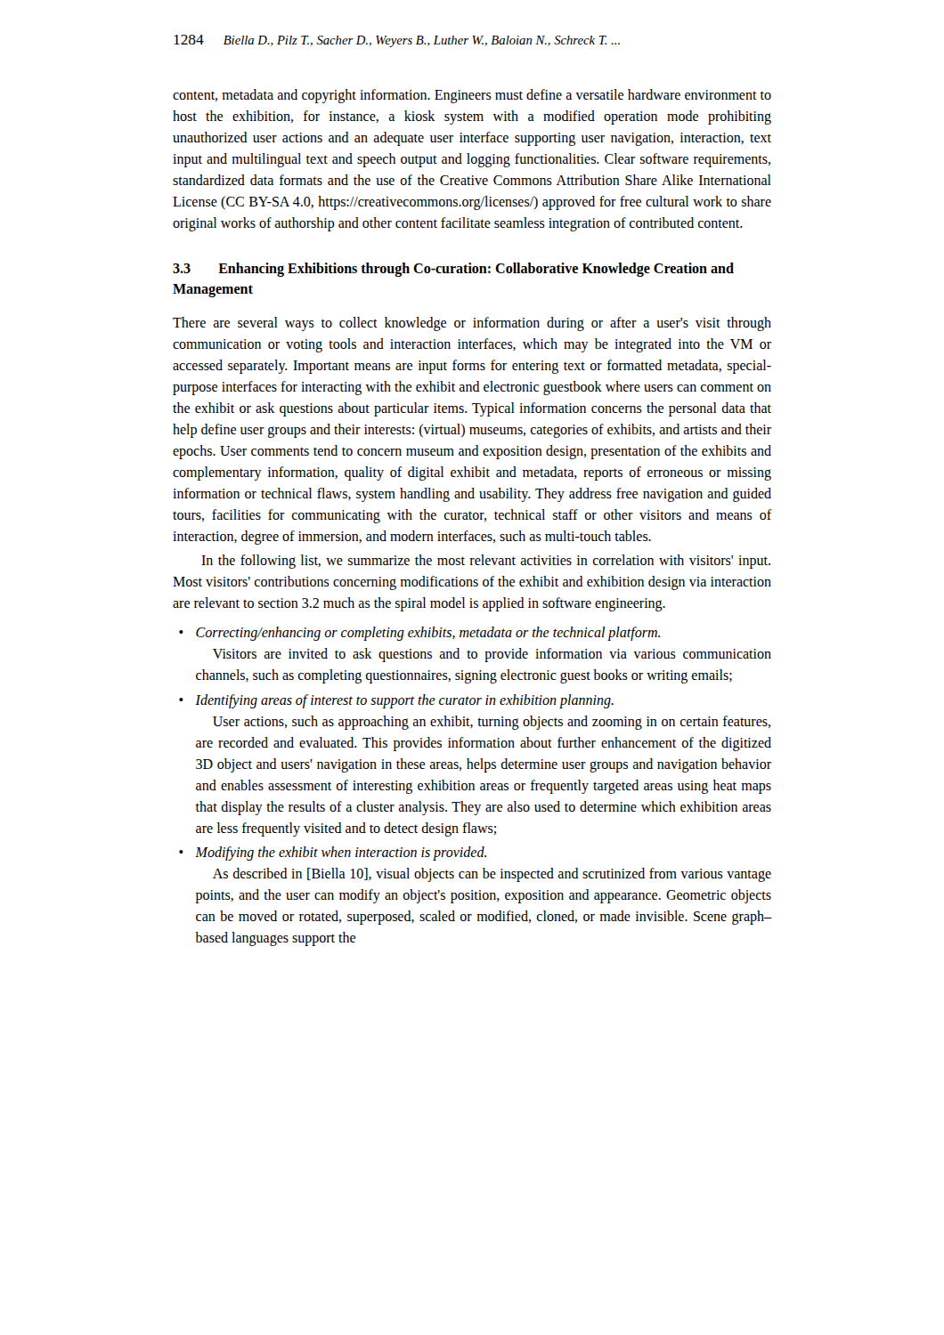1284 Biella D., Pilz T., Sacher D., Weyers B., Luther W., Baloian N., Schreck T. ...
content, metadata and copyright information. Engineers must define a versatile hardware environment to host the exhibition, for instance, a kiosk system with a modified operation mode prohibiting unauthorized user actions and an adequate user interface supporting user navigation, interaction, text input and multilingual text and speech output and logging functionalities. Clear software requirements, standardized data formats and the use of the Creative Commons Attribution Share Alike International License (CC BY-SA 4.0, https://creativecommons.org/licenses/) approved for free cultural work to share original works of authorship and other content facilitate seamless integration of contributed content.
3.3 Enhancing Exhibitions through Co-curation: Collaborative Knowledge Creation and Management
There are several ways to collect knowledge or information during or after a user's visit through communication or voting tools and interaction interfaces, which may be integrated into the VM or accessed separately. Important means are input forms for entering text or formatted metadata, special-purpose interfaces for interacting with the exhibit and electronic guestbook where users can comment on the exhibit or ask questions about particular items. Typical information concerns the personal data that help define user groups and their interests: (virtual) museums, categories of exhibits, and artists and their epochs. User comments tend to concern museum and exposition design, presentation of the exhibits and complementary information, quality of digital exhibit and metadata, reports of erroneous or missing information or technical flaws, system handling and usability. They address free navigation and guided tours, facilities for communicating with the curator, technical staff or other visitors and means of interaction, degree of immersion, and modern interfaces, such as multi-touch tables.
In the following list, we summarize the most relevant activities in correlation with visitors' input. Most visitors' contributions concerning modifications of the exhibit and exhibition design via interaction are relevant to section 3.2 much as the spiral model is applied in software engineering.
Correcting/enhancing or completing exhibits, metadata or the technical platform.
Visitors are invited to ask questions and to provide information via various communication channels, such as completing questionnaires, signing electronic guest books or writing emails;
Identifying areas of interest to support the curator in exhibition planning.
User actions, such as approaching an exhibit, turning objects and zooming in on certain features, are recorded and evaluated. This provides information about further enhancement of the digitized 3D object and users' navigation in these areas, helps determine user groups and navigation behavior and enables assessment of interesting exhibition areas or frequently targeted areas using heat maps that display the results of a cluster analysis. They are also used to determine which exhibition areas are less frequently visited and to detect design flaws;
Modifying the exhibit when interaction is provided.
As described in [Biella 10], visual objects can be inspected and scrutinized from various vantage points, and the user can modify an object's position, exposition and appearance. Geometric objects can be moved or rotated, superposed, scaled or modified, cloned, or made invisible. Scene graph–based languages support the